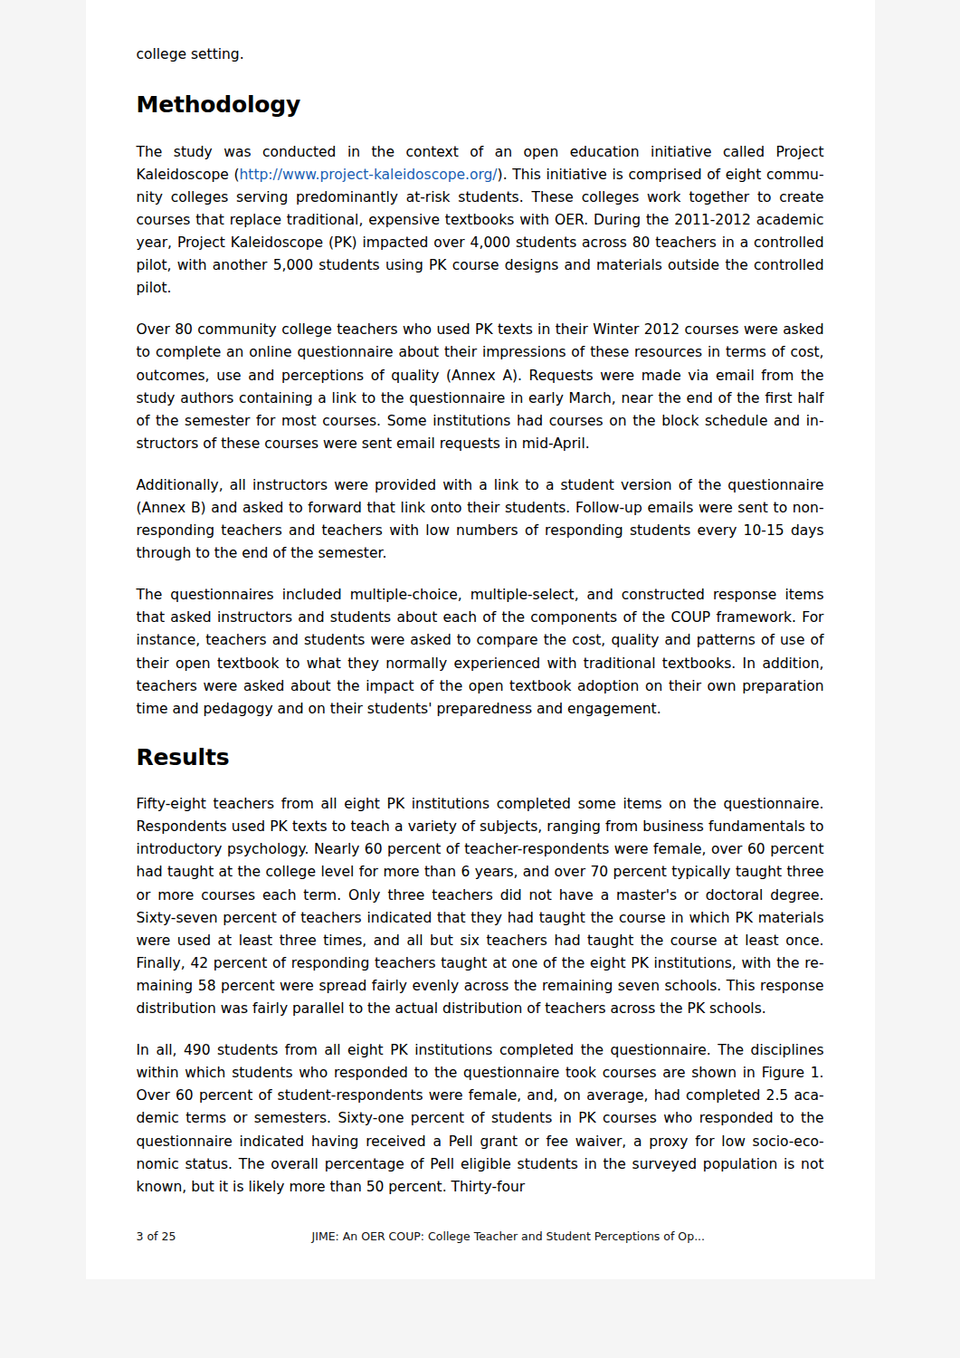college setting.
Methodology
The study was conducted in the context of an open education initiative called Project Kaleidoscope (http://www.project-kaleidoscope.org/). This initiative is comprised of eight community colleges serving predominantly at-risk students. These colleges work together to create courses that replace traditional, expensive textbooks with OER. During the 2011-2012 academic year, Project Kaleidoscope (PK) impacted over 4,000 students across 80 teachers in a controlled pilot, with another 5,000 students using PK course designs and materials outside the controlled pilot.
Over 80 community college teachers who used PK texts in their Winter 2012 courses were asked to complete an online questionnaire about their impressions of these resources in terms of cost, outcomes, use and perceptions of quality (Annex A). Requests were made via email from the study authors containing a link to the questionnaire in early March, near the end of the first half of the semester for most courses. Some institutions had courses on the block schedule and instructors of these courses were sent email requests in mid-April.
Additionally, all instructors were provided with a link to a student version of the questionnaire (Annex B) and asked to forward that link onto their students. Follow-up emails were sent to non-responding teachers and teachers with low numbers of responding students every 10-15 days through to the end of the semester.
The questionnaires included multiple-choice, multiple-select, and constructed response items that asked instructors and students about each of the components of the COUP framework. For instance, teachers and students were asked to compare the cost, quality and patterns of use of their open textbook to what they normally experienced with traditional textbooks. In addition, teachers were asked about the impact of the open textbook adoption on their own preparation time and pedagogy and on their students' preparedness and engagement.
Results
Fifty-eight teachers from all eight PK institutions completed some items on the questionnaire. Respondents used PK texts to teach a variety of subjects, ranging from business fundamentals to introductory psychology. Nearly 60 percent of teacher-respondents were female, over 60 percent had taught at the college level for more than 6 years, and over 70 percent typically taught three or more courses each term. Only three teachers did not have a master's or doctoral degree. Sixty-seven percent of teachers indicated that they had taught the course in which PK materials were used at least three times, and all but six teachers had taught the course at least once. Finally, 42 percent of responding teachers taught at one of the eight PK institutions, with the remaining 58 percent were spread fairly evenly across the remaining seven schools. This response distribution was fairly parallel to the actual distribution of teachers across the PK schools.
In all, 490 students from all eight PK institutions completed the questionnaire. The disciplines within which students who responded to the questionnaire took courses are shown in Figure 1. Over 60 percent of student-respondents were female, and, on average, had completed 2.5 academic terms or semesters. Sixty-one percent of students in PK courses who responded to the questionnaire indicated having received a Pell grant or fee waiver, a proxy for low socio-economic status. The overall percentage of Pell eligible students in the surveyed population is not known, but it is likely more than 50 percent. Thirty-four
3 of 25 JIME: An OER COUP: College Teacher and Student Perceptions of Op...